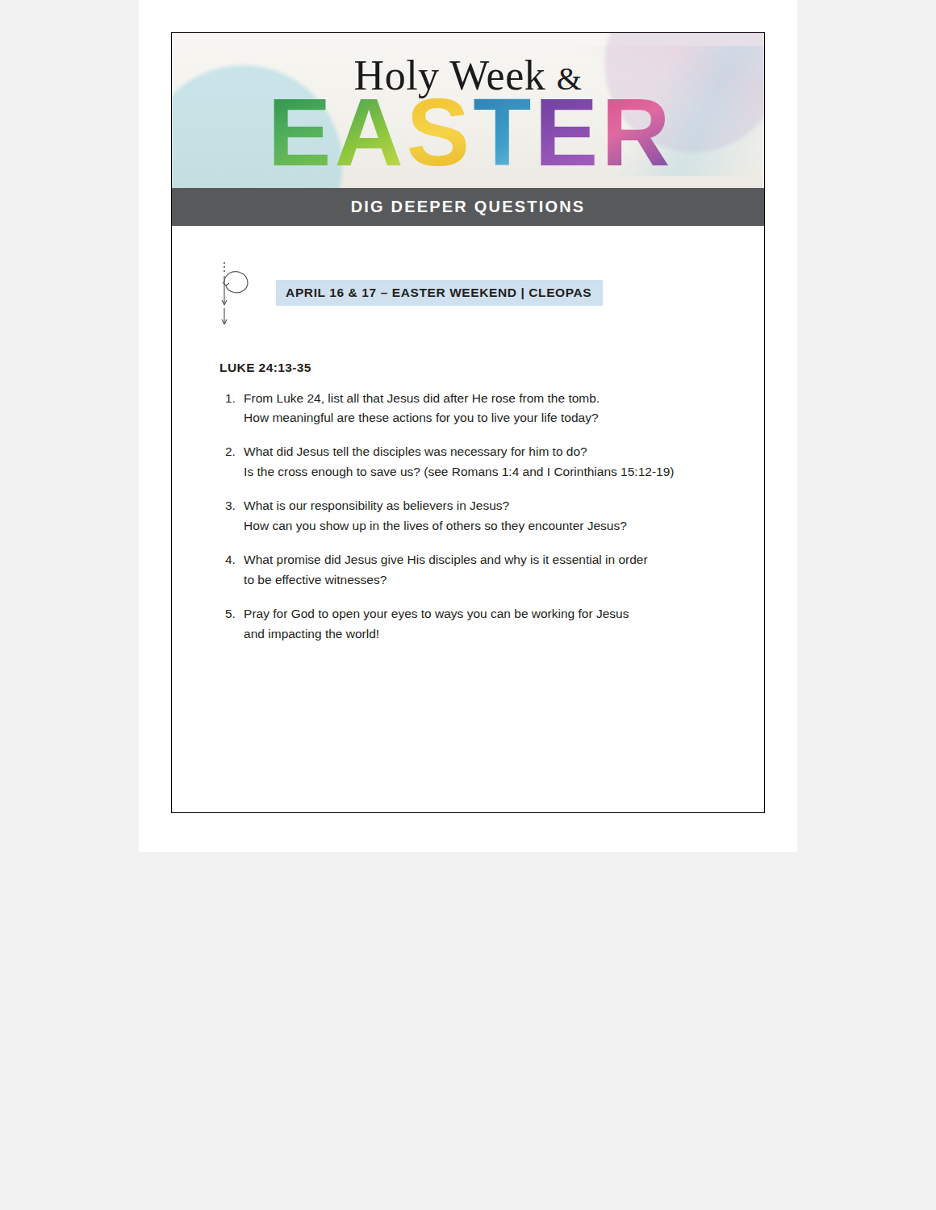Holy Week &
EASTER
DIG DEEPER QUESTIONS
APRIL 16 & 17 – EASTER WEEKEND | CLEOPAS
LUKE 24:13-35
From Luke 24, list all that Jesus did after He rose from the tomb.
How meaningful are these actions for you to live your life today?
What did Jesus tell the disciples was necessary for him to do?
Is the cross enough to save us? (see Romans 1:4 and I Corinthians 15:12-19)
What is our responsibility as believers in Jesus?
How can you show up in the lives of others so they encounter Jesus?
What promise did Jesus give His disciples and why is it essential in order
to be effective witnesses?
Pray for God to open your eyes to ways you can be working for Jesus
and impacting the world!